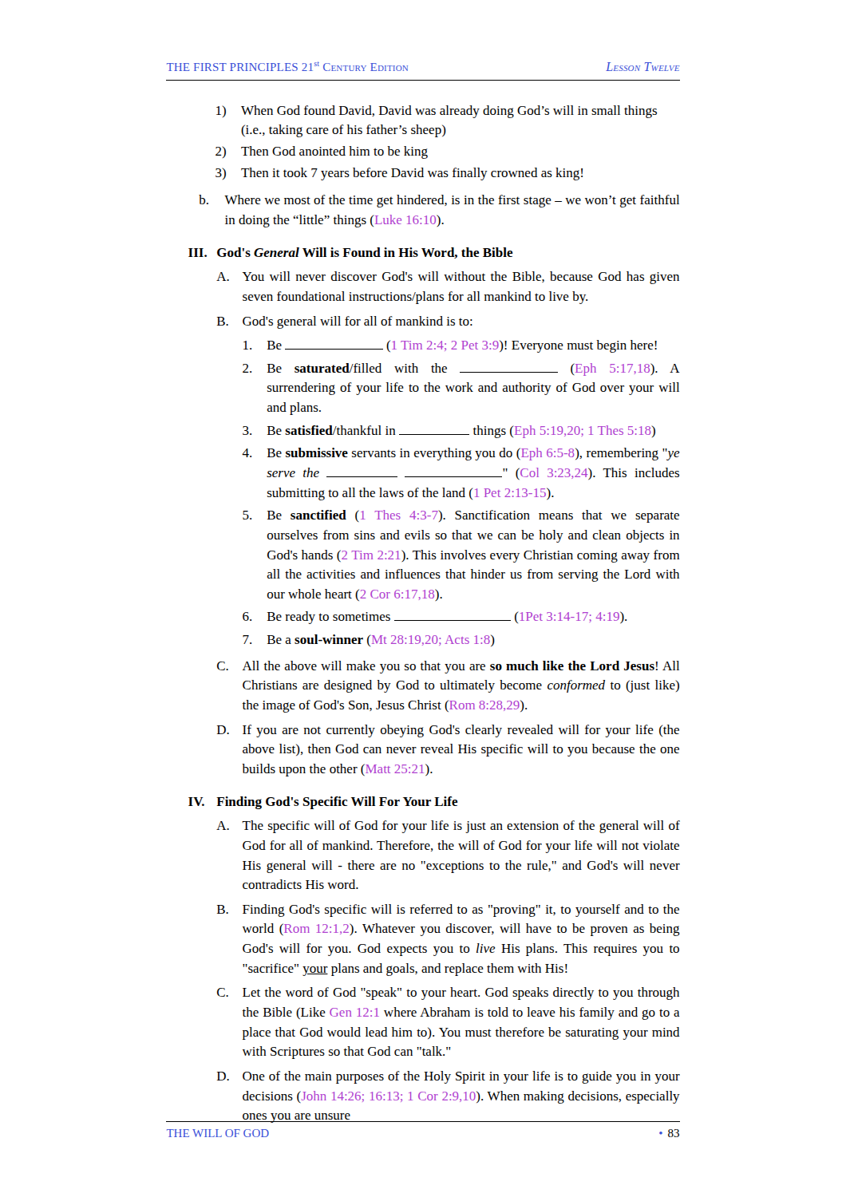THE FIRST PRINCIPLES 21st Century Edition
Lesson Twelve
1) When God found David, David was already doing God’s will in small things (i.e., taking care of his father’s sheep)
2) Then God anointed him to be king
3) Then it took 7 years before David was finally crowned as king!
b. Where we most of the time get hindered, is in the first stage – we won’t get faithful in doing the “little” things (Luke 16:10).
III. God's General Will is Found in His Word, the Bible
A. You will never discover God's will without the Bible, because God has given seven foundational instructions/plans for all mankind to live by.
B. God's general will for all of mankind is to:
1. Be (1 Tim 2:4; 2 Pet 3:9)! Everyone must begin here!
2. Be saturated/filled with the (Eph 5:17,18). A surrendering of your life to the work and authority of God over your will and plans.
3. Be satisfied/thankful in things (Eph 5:19,20; 1 Thes 5:18)
4. Be submissive servants in everything you do (Eph 6:5-8), remembering "ye serve the " (Col 3:23,24). This includes submitting to all the laws of the land (1 Pet 2:13-15).
5. Be sanctified (1 Thes 4:3-7). Sanctification means that we separate ourselves from sins and evils so that we can be holy and clean objects in God's hands (2 Tim 2:21). This involves every Christian coming away from all the activities and influences that hinder us from serving the Lord with our whole heart (2 Cor 6:17,18).
6. Be ready to sometimes (1Pet 3:14-17; 4:19).
7. Be a soul-winner (Mt 28:19,20; Acts 1:8)
C. All the above will make you so that you are so much like the Lord Jesus! All Christians are designed by God to ultimately become conformed to (just like) the image of God's Son, Jesus Christ (Rom 8:28,29).
D. If you are not currently obeying God's clearly revealed will for your life (the above list), then God can never reveal His specific will to you because the one builds upon the other (Matt 25:21).
IV. Finding God's Specific Will For Your Life
A. The specific will of God for your life is just an extension of the general will of God for all of mankind. Therefore, the will of God for your life will not violate His general will - there are no "exceptions to the rule," and God's will never contradicts His word.
B. Finding God's specific will is referred to as "proving" it, to yourself and to the world (Rom 12:1,2). Whatever you discover, will have to be proven as being God's will for you. God expects you to live His plans. This requires you to "sacrifice" your plans and goals, and replace them with His!
C. Let the word of God "speak" to your heart. God speaks directly to you through the Bible (Like Gen 12:1 where Abraham is told to leave his family and go to a place that God would lead him to). You must therefore be saturating your mind with Scriptures so that God can "talk."
D. One of the main purposes of the Holy Spirit in your life is to guide you in your decisions (John 14:26; 16:13; 1 Cor 2:9,10). When making decisions, especially ones you are unsure
THE WILL OF GOD
•83